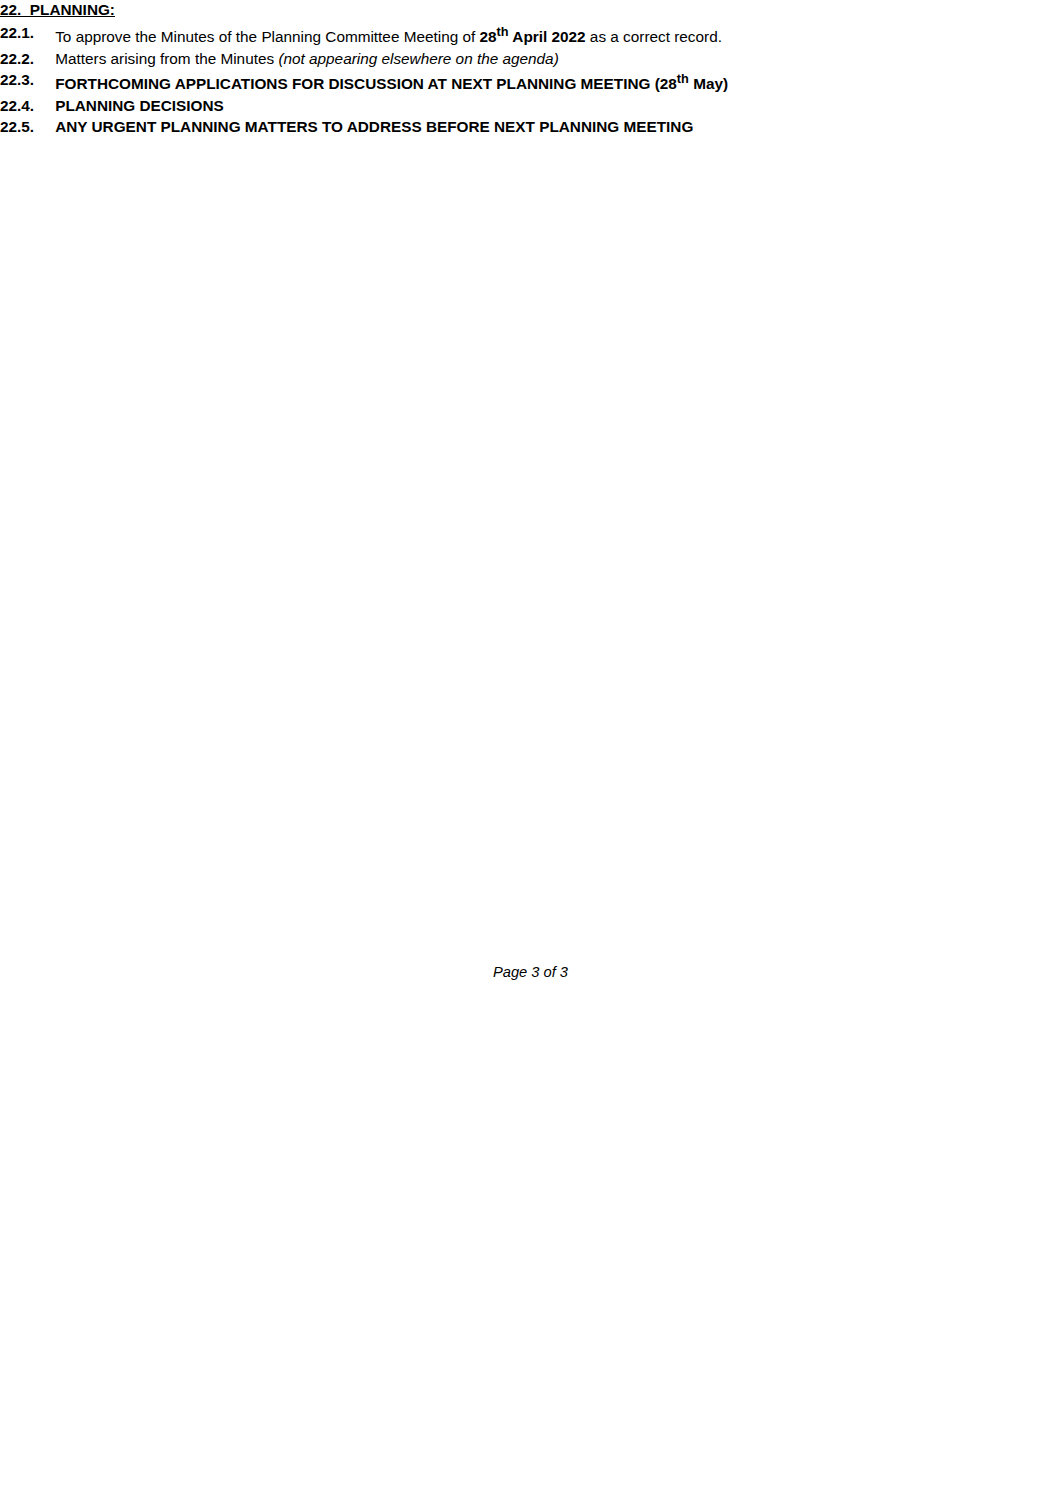22. PLANNING:
22.1.
To approve the Minutes of the Planning Committee Meeting of 28th April 2022 as a correct record.
22.2.
Matters arising from the Minutes (not appearing elsewhere on the agenda)
22.3.
FORTHCOMING APPLICATIONS FOR DISCUSSION AT NEXT PLANNING MEETING (28th May)
22.4.
PLANNING DECISIONS
22.5.
ANY URGENT PLANNING MATTERS TO ADDRESS BEFORE NEXT PLANNING MEETING
Page 3 of 3